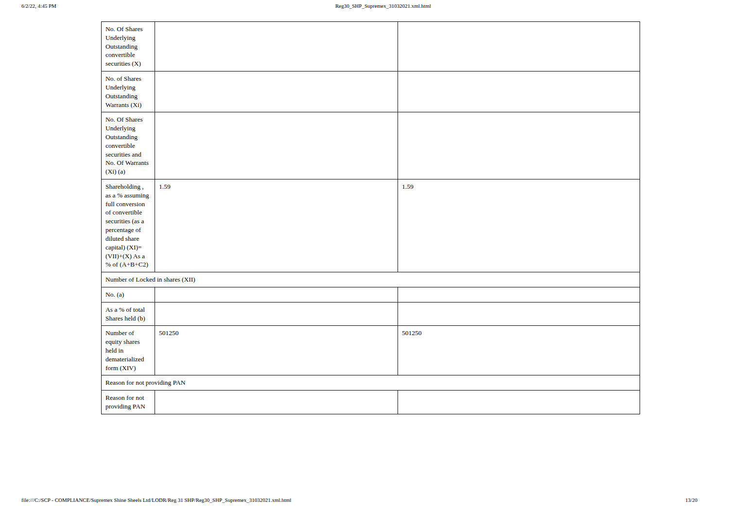6/2/22, 4:45 PM
Reg30_SHP_Supremex_31032021.xml.html
| No. Of Shares Underlying Outstanding convertible securities (X) | | |
| No. of Shares Underlying Outstanding Warrants (Xi) | | |
| No. Of Shares Underlying Outstanding convertible securities and No. Of Warrants (Xi) (a) | | |
| Shareholding , as a % assuming full conversion of convertible securities (as a percentage of diluted share capital) (XI)= (VII)+(X) As a % of (A+B+C2) | 1.59 | 1.59 |
| Number of Locked in shares (XII) |
| No. (a) | | |
| As a % of total Shares held (b) | | |
| Number of equity shares held in dematerialized form (XIV) | 501250 | 501250 |
| Reason for not providing PAN |
| Reason for not providing PAN | | |
file:///C:/SCP - COMPLIANCE/Supremex Shine Sheels Ltd/LODR/Reg 31 SHP/Reg30_SHP_Supremex_31032021.xml.html
13/20